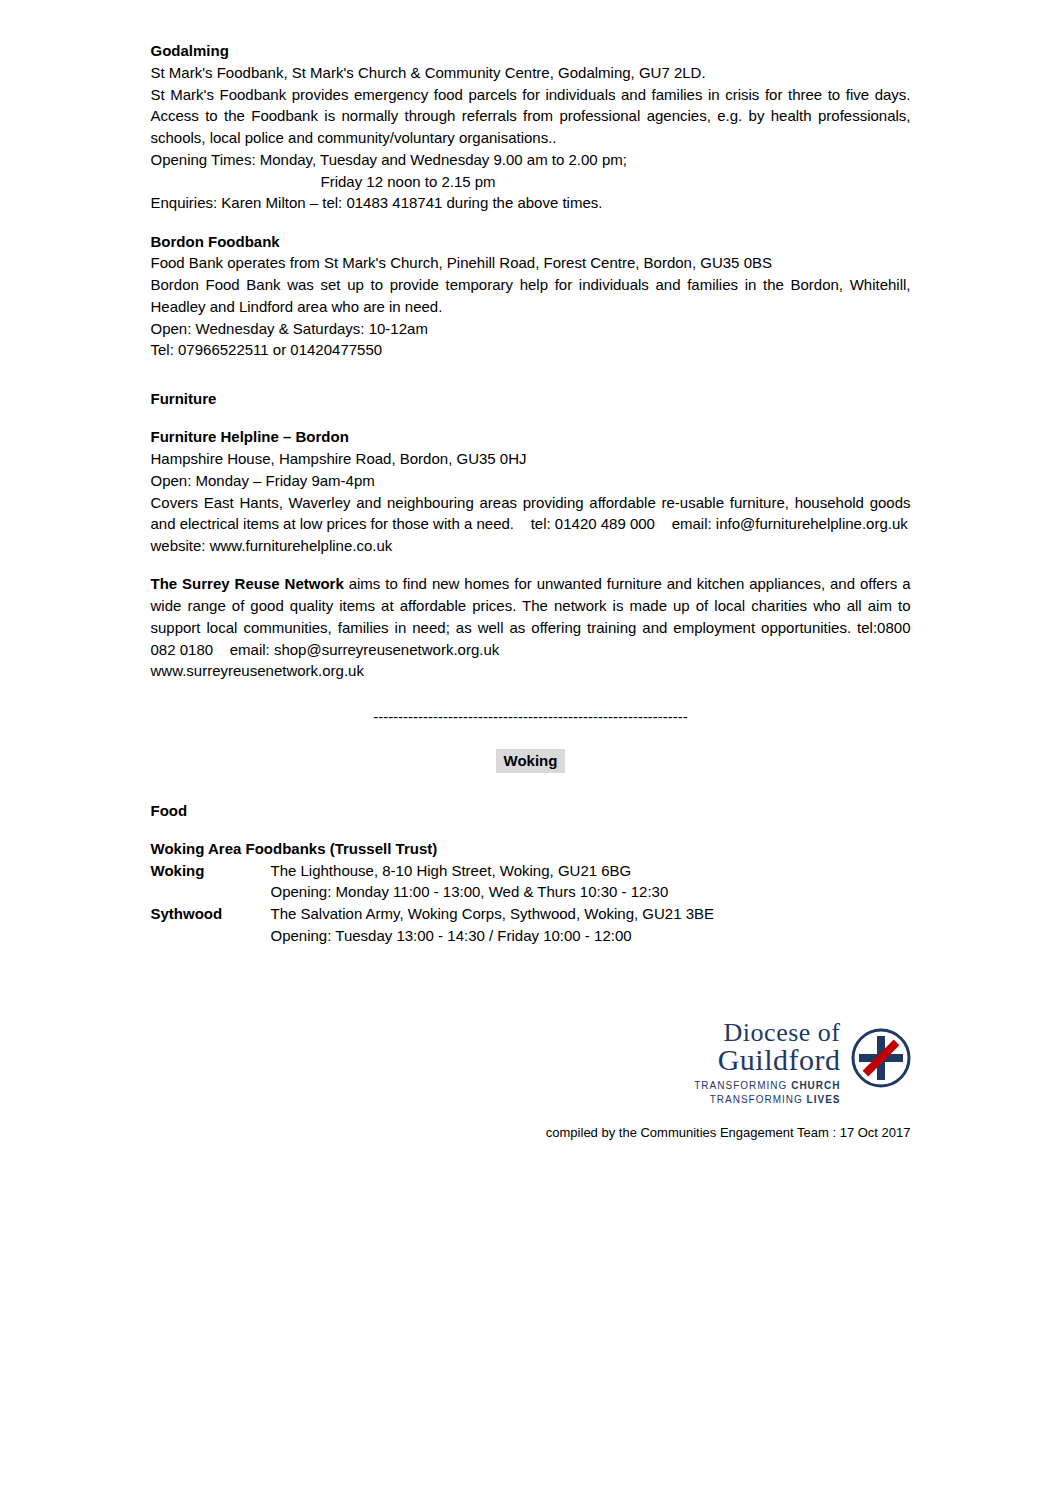Godalming
St Mark's Foodbank, St Mark's Church & Community Centre, Godalming, GU7 2LD.
St Mark's Foodbank provides emergency food parcels for individuals and families in crisis for three to five days. Access to the Foodbank is normally through referrals from professional agencies, e.g. by health professionals, schools, local police and community/voluntary organisations..
Opening Times: Monday, Tuesday and Wednesday 9.00 am to 2.00 pm;
Friday 12 noon to 2.15 pm
Enquiries: Karen Milton – tel: 01483 418741 during the above times.
Bordon Foodbank
Food Bank operates from St Mark's Church, Pinehill Road, Forest Centre, Bordon, GU35 0BS
Bordon Food Bank was set up to provide temporary help for individuals and families in the Bordon, Whitehill, Headley and Lindford area who are in need.
Open: Wednesday & Saturdays: 10-12am
Tel: 07966522511 or 01420477550
Furniture
Furniture Helpline – Bordon
Hampshire House, Hampshire Road, Bordon, GU35 0HJ
Open: Monday – Friday 9am-4pm
Covers East Hants, Waverley and neighbouring areas providing affordable re-usable furniture, household goods and electrical items at low prices for those with a need. tel: 01420 489 000 email: info@furniturehelpline.org.uk
website: www.furniturehelpline.co.uk
The Surrey Reuse Network aims to find new homes for unwanted furniture and kitchen appliances, and offers a wide range of good quality items at affordable prices. The network is made up of local charities who all aim to support local communities, families in need; as well as offering training and employment opportunities. tel:0800 082 0180 email: shop@surreyreusenetwork.org.uk
www.surreyreusenetwork.org.uk
---------------------------------------------------------------
Woking
Food
Woking Area Foodbanks (Trussell Trust)
| Woking | The Lighthouse, 8-10 High Street, Woking, GU21 6BG |
| | Opening: Monday 11:00 - 13:00, Wed & Thurs 10:30 - 12:30 |
| Sythwood | The Salvation Army, Woking Corps, Sythwood, Woking, GU21 3BE |
| | Opening: Tuesday 13:00 - 14:30 / Friday 10:00 - 12:00 |
Diocese of
Guildford
TRANSFORMING CHURCH
TRANSFORMING LIVES
compiled by the Communities Engagement Team : 17 Oct 2017